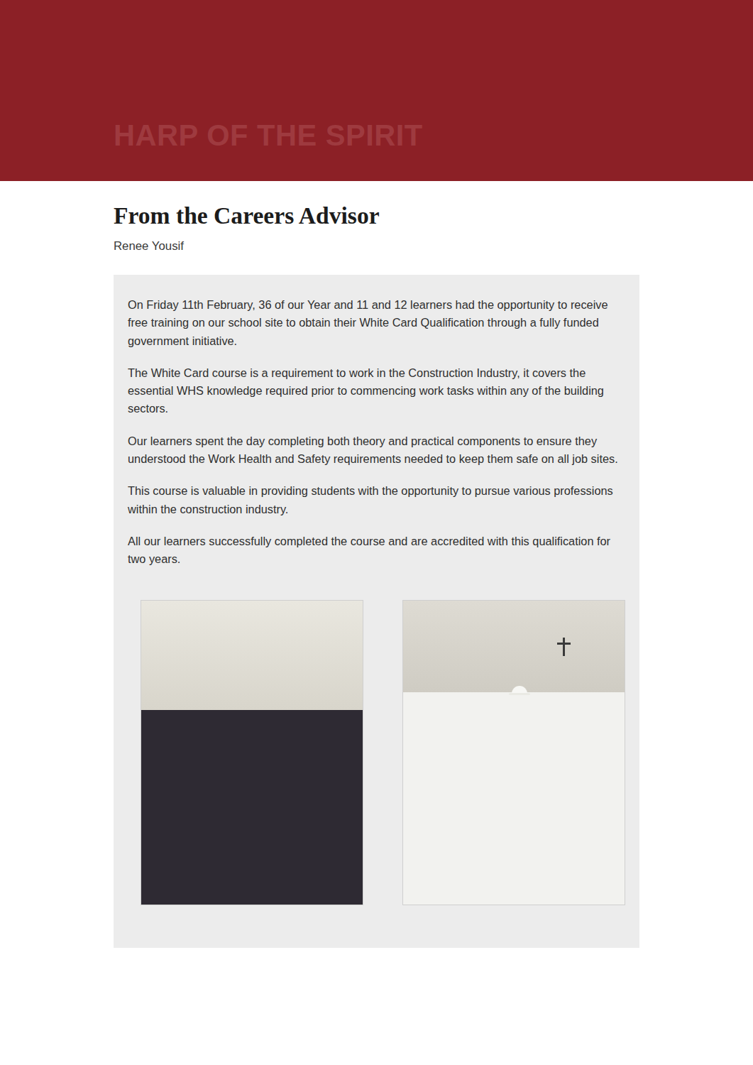Harp of the Spirit
From the Careers Advisor
Renee Yousif
On Friday 11th February, 36 of our Year and 11 and 12 learners had the opportunity to receive free training on our school site to obtain their White Card Qualification through a fully funded government initiative.
The White Card course is a requirement to work in the Construction Industry, it covers the essential WHS knowledge required prior to commencing work tasks within any of the building sectors.
Our learners spent the day completing both theory and practical components to ensure they understood the Work Health and Safety requirements needed to keep them safe on all job sites.
This course is valuable in providing students with the opportunity to pursue various professions within the construction industry.
All our learners successfully completed the course and are accredited with this qualification for two years.